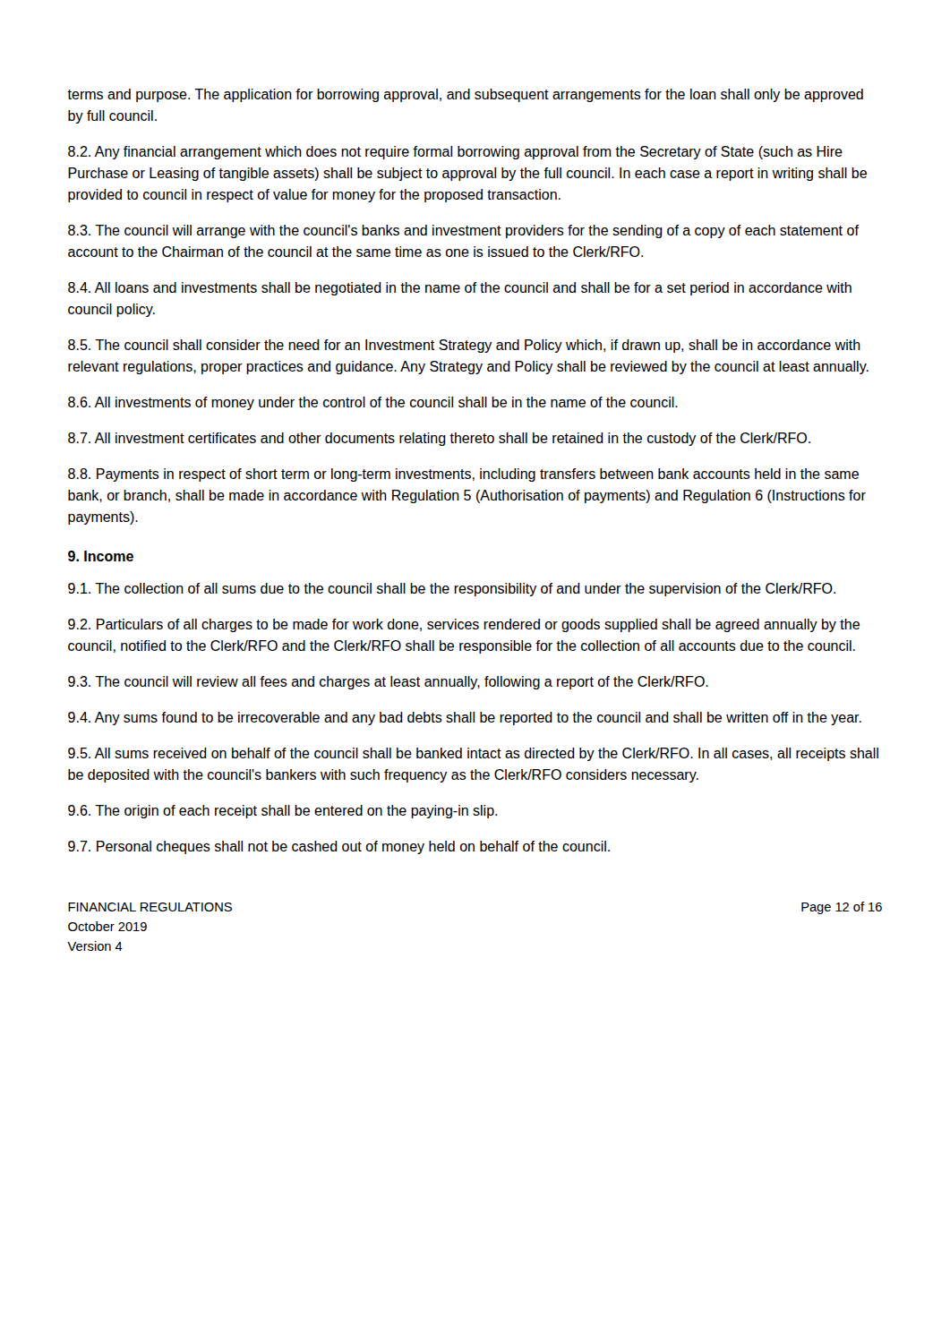terms and purpose. The application for borrowing approval, and subsequent arrangements for the loan shall only be approved by full council.
8.2. Any financial arrangement which does not require formal borrowing approval from the Secretary of State (such as Hire Purchase or Leasing of tangible assets) shall be subject to approval by the full council. In each case a report in writing shall be provided to council in respect of value for money for the proposed transaction.
8.3. The council will arrange with the council's banks and investment providers for the sending of a copy of each statement of account to the Chairman of the council at the same time as one is issued to the Clerk/RFO.
8.4. All loans and investments shall be negotiated in the name of the council and shall be for a set period in accordance with council policy.
8.5. The council shall consider the need for an Investment Strategy and Policy which, if drawn up, shall be in accordance with relevant regulations, proper practices and guidance. Any Strategy and Policy shall be reviewed by the council at least annually.
8.6. All investments of money under the control of the council shall be in the name of the council.
8.7. All investment certificates and other documents relating thereto shall be retained in the custody of the Clerk/RFO.
8.8. Payments in respect of short term or long-term investments, including transfers between bank accounts held in the same bank, or branch, shall be made in accordance with Regulation 5 (Authorisation of payments) and Regulation 6 (Instructions for payments).
9. Income
9.1. The collection of all sums due to the council shall be the responsibility of and under the supervision of the Clerk/RFO.
9.2. Particulars of all charges to be made for work done, services rendered or goods supplied shall be agreed annually by the council, notified to the Clerk/RFO and the Clerk/RFO shall be responsible for the collection of all accounts due to the council.
9.3. The council will review all fees and charges at least annually, following a report of the Clerk/RFO.
9.4. Any sums found to be irrecoverable and any bad debts shall be reported to the council and shall be written off in the year.
9.5. All sums received on behalf of the council shall be banked intact as directed by the Clerk/RFO. In all cases, all receipts shall be deposited with the council's bankers with such frequency as the Clerk/RFO considers necessary.
9.6. The origin of each receipt shall be entered on the paying-in slip.
9.7. Personal cheques shall not be cashed out of money held on behalf of the council.
FINANCIAL REGULATIONS
October 2019
Version 4
Page 12 of 16